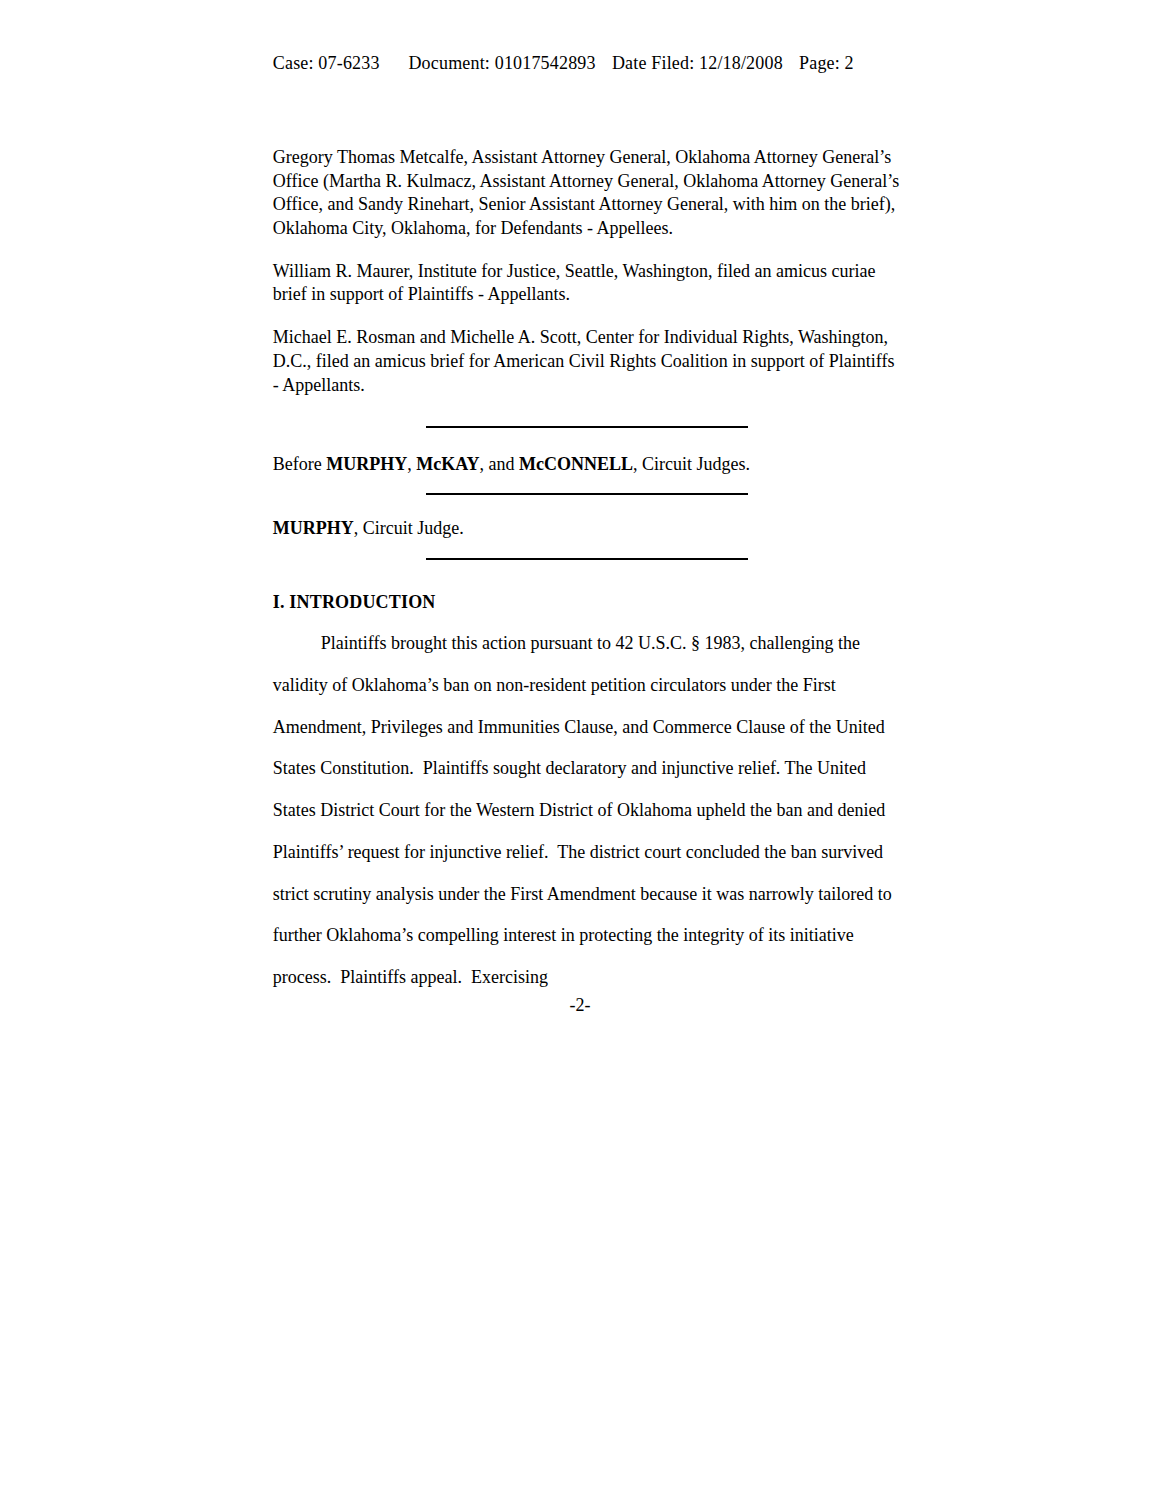Case: 07-6233 Document: 01017542893 Date Filed: 12/18/2008 Page: 2
Gregory Thomas Metcalfe, Assistant Attorney General, Oklahoma Attorney General’s Office (Martha R. Kulmacz, Assistant Attorney General, Oklahoma Attorney General’s Office, and Sandy Rinehart, Senior Assistant Attorney General, with him on the brief), Oklahoma City, Oklahoma, for Defendants - Appellees.
William R. Maurer, Institute for Justice, Seattle, Washington, filed an amicus curiae brief in support of Plaintiffs - Appellants.
Michael E. Rosman and Michelle A. Scott, Center for Individual Rights, Washington, D.C., filed an amicus brief for American Civil Rights Coalition in support of Plaintiffs - Appellants.
Before MURPHY, McKAY, and McCONNELL, Circuit Judges.
MURPHY, Circuit Judge.
I. INTRODUCTION
Plaintiffs brought this action pursuant to 42 U.S.C. § 1983, challenging the validity of Oklahoma’s ban on non-resident petition circulators under the First Amendment, Privileges and Immunities Clause, and Commerce Clause of the United States Constitution. Plaintiffs sought declaratory and injunctive relief. The United States District Court for the Western District of Oklahoma upheld the ban and denied Plaintiffs’ request for injunctive relief. The district court concluded the ban survived strict scrutiny analysis under the First Amendment because it was narrowly tailored to further Oklahoma’s compelling interest in protecting the integrity of its initiative process. Plaintiffs appeal. Exercising
-2-